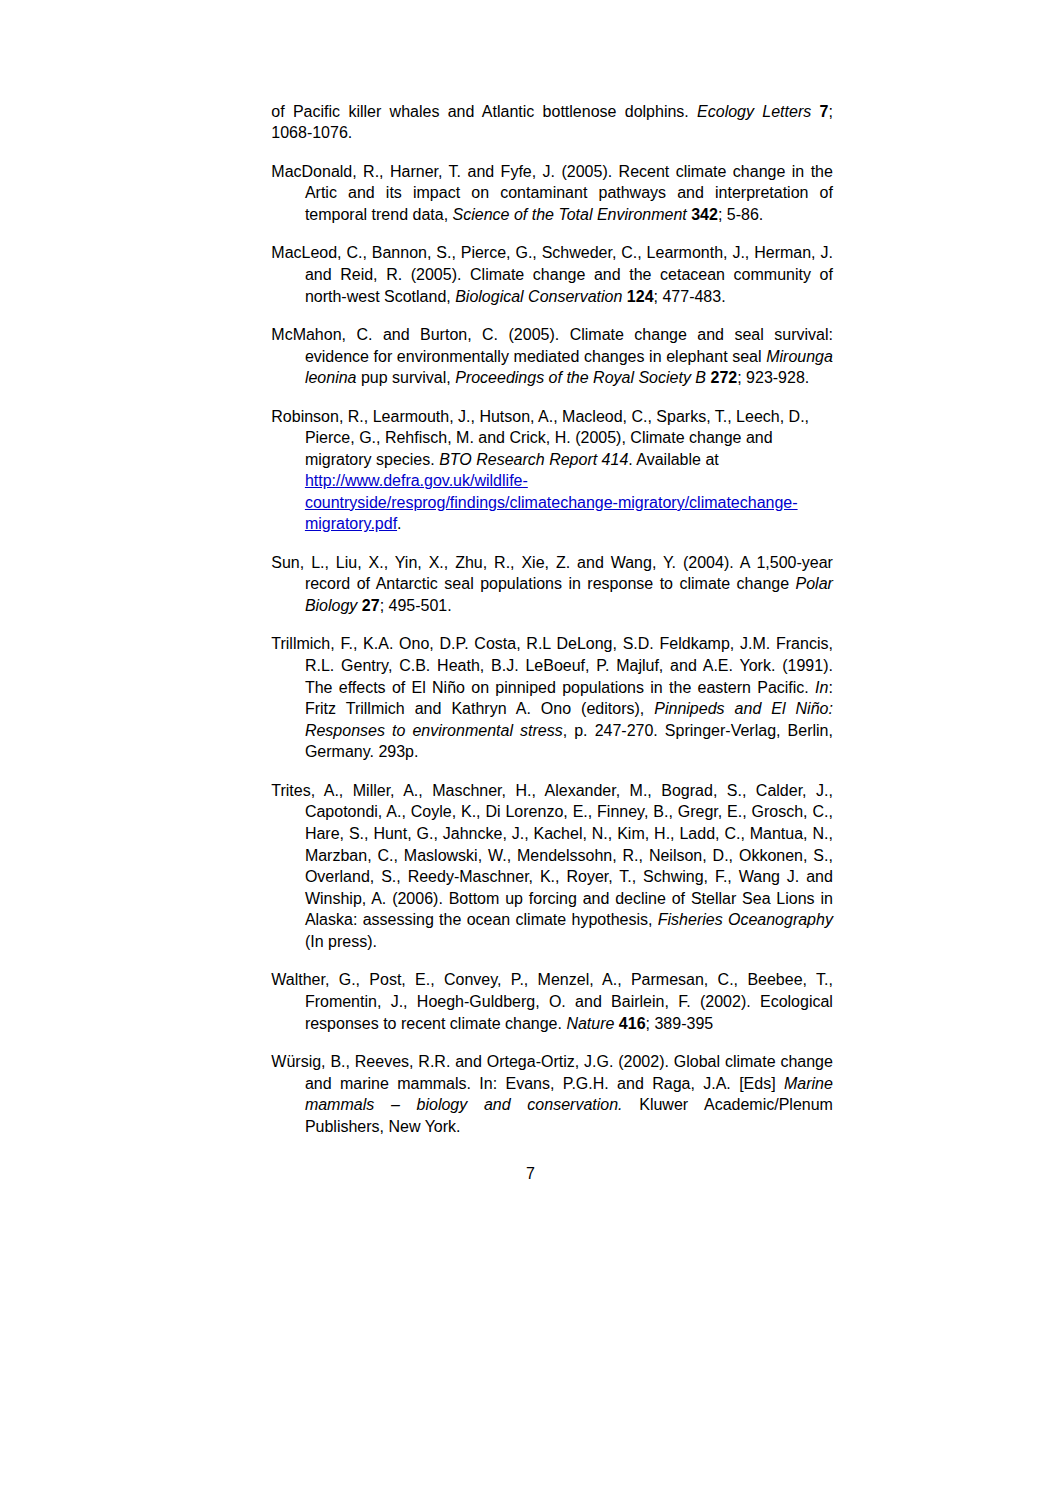of Pacific killer whales and Atlantic bottlenose dolphins. Ecology Letters 7; 1068-1076.
MacDonald, R., Harner, T. and Fyfe, J. (2005). Recent climate change in the Artic and its impact on contaminant pathways and interpretation of temporal trend data, Science of the Total Environment 342; 5-86.
MacLeod, C., Bannon, S., Pierce, G., Schweder, C., Learmonth, J., Herman, J. and Reid, R. (2005). Climate change and the cetacean community of north-west Scotland, Biological Conservation 124; 477-483.
McMahon, C. and Burton, C. (2005). Climate change and seal survival: evidence for environmentally mediated changes in elephant seal Mirounga leonina pup survival, Proceedings of the Royal Society B 272; 923-928.
Robinson, R., Learmouth, J., Hutson, A., Macleod, C., Sparks, T., Leech, D., Pierce, G., Rehfisch, M. and Crick, H. (2005), Climate change and migratory species. BTO Research Report 414. Available at http://www.defra.gov.uk/wildlife-countryside/resprog/findings/climatechange-migratory/climatechange-migratory.pdf.
Sun, L., Liu, X., Yin, X., Zhu, R., Xie, Z. and Wang, Y. (2004). A 1,500-year record of Antarctic seal populations in response to climate change Polar Biology 27; 495-501.
Trillmich, F., K.A. Ono, D.P. Costa, R.L DeLong, S.D. Feldkamp, J.M. Francis, R.L. Gentry, C.B. Heath, B.J. LeBoeuf, P. Majluf, and A.E. York. (1991). The effects of El Niño on pinniped populations in the eastern Pacific. In: Fritz Trillmich and Kathryn A. Ono (editors), Pinnipeds and El Niño: Responses to environmental stress, p. 247-270. Springer-Verlag, Berlin, Germany. 293p.
Trites, A., Miller, A., Maschner, H., Alexander, M., Bograd, S., Calder, J., Capotondi, A., Coyle, K., Di Lorenzo, E., Finney, B., Gregr, E., Grosch, C., Hare, S., Hunt, G., Jahncke, J., Kachel, N., Kim, H., Ladd, C., Mantua, N., Marzban, C., Maslowski, W., Mendelssohn, R., Neilson, D., Okkonen, S., Overland, S., Reedy-Maschner, K., Royer, T., Schwing, F., Wang J. and Winship, A. (2006). Bottom up forcing and decline of Stellar Sea Lions in Alaska: assessing the ocean climate hypothesis, Fisheries Oceanography (In press).
Walther, G., Post, E., Convey, P., Menzel, A., Parmesan, C., Beebee, T., Fromentin, J., Hoegh-Guldberg, O. and Bairlein, F. (2002). Ecological responses to recent climate change. Nature 416; 389-395
Würsig, B., Reeves, R.R. and Ortega-Ortiz, J.G. (2002). Global climate change and marine mammals. In: Evans, P.G.H. and Raga, J.A. [Eds] Marine mammals – biology and conservation. Kluwer Academic/Plenum Publishers, New York.
7